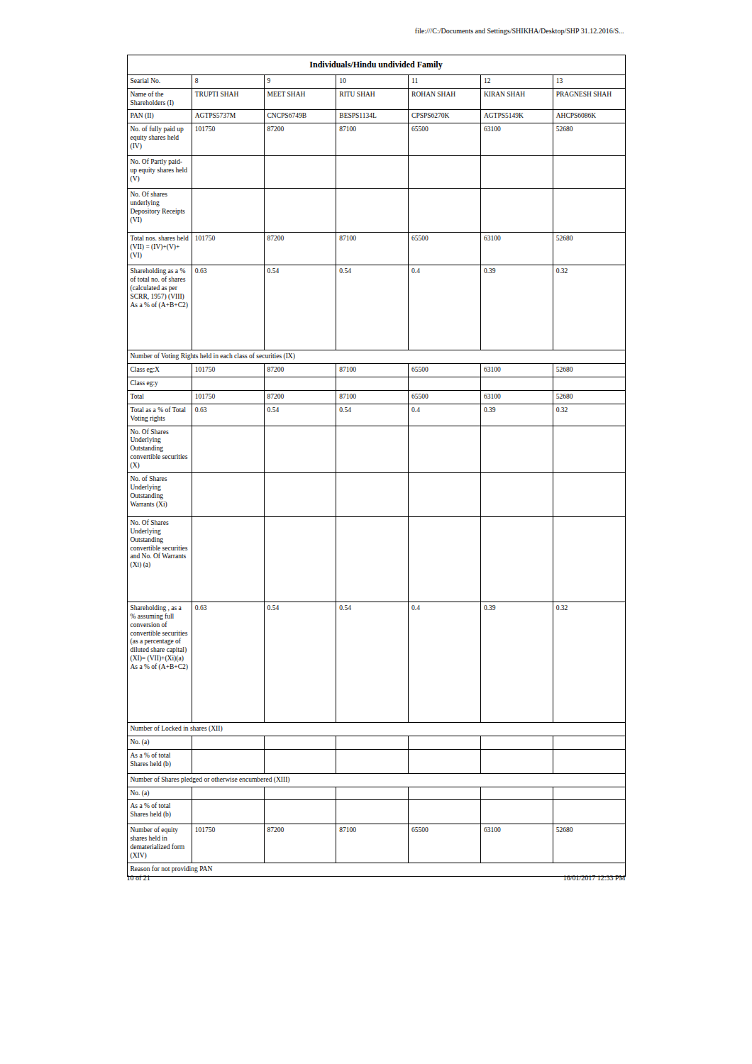file:///C:/Documents and Settings/SHIKHA/Desktop/SHP 31.12.2016/S...
| Individuals/Hindu undivided Family |
| Searial No. | 8 | 9 | 10 | 11 | 12 | 13 |
| Name of the Shareholders (I) | TRUPTI SHAH | MEET SHAH | RITU SHAH | ROHAN SHAH | KIRAN SHAH | PRAGNESH SHAH |
| PAN (II) | AGTPS5737M | CNCPS6749B | BESPS1134L | CPSPS6270K | AGTPS5149K | AHCPS6086K |
| No. of fully paid up equity shares held (IV) | 101750 | 87200 | 87100 | 65500 | 63100 | 52680 |
| No. Of Partly paid-up equity shares held (V) | | | | | | |
| No. Of shares underlying Depository Receipts (VI) | | | | | | |
| Total nos. shares held (VII) = (IV)+(V)+ (VI) | 101750 | 87200 | 87100 | 65500 | 63100 | 52680 |
| Shareholding as a % of total no. of shares (calculated as per SCRR, 1957) (VIII) As a % of (A+B+C2) | 0.63 | 0.54 | 0.54 | 0.4 | 0.39 | 0.32 |
| Number of Voting Rights held in each class of securities (IX) |
| Class eg:X | 101750 | 87200 | 87100 | 65500 | 63100 | 52680 |
| Class eg:y | | | | | | |
| Total | 101750 | 87200 | 87100 | 65500 | 63100 | 52680 |
| Total as a % of Total Voting rights | 0.63 | 0.54 | 0.54 | 0.4 | 0.39 | 0.32 |
| No. Of Shares Underlying Outstanding convertible securities (X) | | | | | | |
| No. of Shares Underlying Outstanding Warrants (Xi) | | | | | | |
| No. Of Shares Underlying Outstanding convertible securities and No. Of Warrants (Xi) (a) | | | | | | |
| Shareholding , as a % assuming full conversion of convertible securities (as a percentage of diluted share capital) (XI)= (VII)+(Xi)(a) As a % of (A+B+C2) | 0.63 | 0.54 | 0.54 | 0.4 | 0.39 | 0.32 |
| Number of Locked in shares (XII) |
| No. (a) | | | | | | |
| As a % of total Shares held (b) | | | | | | |
| Number of Shares pledged or otherwise encumbered (XIII) |
| No. (a) | | | | | | |
| As a % of total Shares held (b) | | | | | | |
| Number of equity shares held in dematerialized form (XIV) | 101750 | 87200 | 87100 | 65500 | 63100 | 52680 |
| Reason for not providing PAN |
10 of 21 16/01/2017 12:33 PM